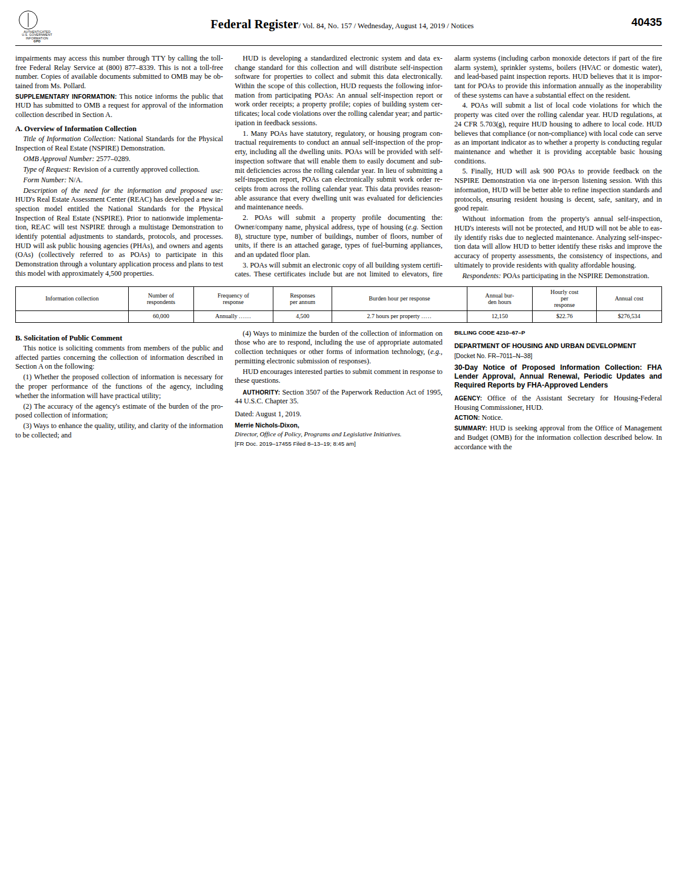Authenticated
U.S. Government
Information
GPO
Federal Register/ Vol. 84, No. 157 / Wednesday, August 14, 2019 / Notices
40435
impairments may access this number through TTY by calling the toll-free Federal Relay Service at (800) 877–8339. This is not a toll-free number. Copies of available documents submitted to OMB may be obtained from Ms. Pollard.
Supplementary Information: This notice informs the public that HUD has submitted to OMB a request for approval of the information collection described in Section A.
A. Overview of Information Collection
Title of Information Collection: National Standards for the Physical Inspection of Real Estate (NSPIRE) Demonstration.
OMB Approval Number: 2577–0289.
Type of Request: Revision of a currently approved collection.
Form Number: N/A.
Description of the need for the information and proposed use: HUD's Real Estate Assessment Center (REAC) has developed a new inspection model entitled the National Standards for the Physical Inspection of Real Estate (NSPIRE). Prior to nationwide implementation, REAC will test NSPIRE through a multistage Demonstration to identify potential adjustments to standards, protocols, and processes. HUD will ask public housing agencies (PHAs), and owners and agents (OAs) (collectively referred to as POAs) to participate in this Demonstration through a voluntary application process and plans to test this model with approximately 4,500 properties.
HUD is developing a standardized electronic system and data exchange standard for this collection and will distribute self-inspection software for properties to collect and submit this data electronically. Within the scope of this collection, HUD requests the following information from participating POAs: An annual self-inspection report or work order receipts; a property profile; copies of building system certificates; local code violations over the rolling calendar year; and participation in feedback sessions.
1. Many POAs have statutory, regulatory, or housing program contractual requirements to conduct an annual self-inspection of the property, including all the dwelling units. POAs will be provided with self-inspection software that will enable them to easily document and submit deficiencies across the rolling calendar year. In lieu of submitting a self-inspection report, POAs can electronically submit work order receipts from across the rolling calendar year. This data provides reasonable assurance that every dwelling unit was evaluated for deficiencies and maintenance needs.
2. POAs will submit a property profile documenting the: Owner/company name, physical address, type of housing (e.g. Section 8), structure type, number of buildings, number of floors, number of units, if there is an attached garage, types of fuel-burning appliances, and an updated floor plan.
3. POAs will submit an electronic copy of all building system certificates. These certificates include but are not limited to elevators, fire alarm systems (including carbon monoxide detectors if part of the fire alarm system), sprinkler systems, boilers (HVAC or domestic water), and lead-based paint inspection reports. HUD believes that it is important for POAs to provide this information annually as the inoperability of these systems can have a substantial effect on the resident.
4. POAs will submit a list of local code violations for which the property was cited over the rolling calendar year. HUD regulations, at 24 CFR 5.703(g), require HUD housing to adhere to local code. HUD believes that compliance (or non-compliance) with local code can serve as an important indicator as to whether a property is conducting regular maintenance and whether it is providing acceptable basic housing conditions.
5. Finally, HUD will ask 900 POAs to provide feedback on the NSPIRE Demonstration via one in-person listening session. With this information, HUD will be better able to refine inspection standards and protocols, ensuring resident housing is decent, safe, sanitary, and in good repair.
Without information from the property's annual self-inspection, HUD's interests will not be protected, and HUD will not be able to easily identify risks due to neglected maintenance. Analyzing self-inspection data will allow HUD to better identify these risks and improve the accuracy of property assessments, the consistency of inspections, and ultimately to provide residents with quality affordable housing.
Respondents: POAs participating in the NSPIRE Demonstration.
| Information collection | Number of respondents | Frequency of response | Responses per annum | Burden hour per response | Annual bur- den hours | Hourly cost per response | Annual cost |
| --- | --- | --- | --- | --- | --- | --- | --- |
| | 60,000 | Annually ...... | 4,500 | 2.7 hours per property ..... | 12,150 | $22.76 | $276,534 |
B. Solicitation of Public Comment
This notice is soliciting comments from members of the public and affected parties concerning the collection of information described in Section A on the following:
(1) Whether the proposed collection of information is necessary for the proper performance of the functions of the agency, including whether the information will have practical utility;
(2) The accuracy of the agency's estimate of the burden of the proposed collection of information;
(3) Ways to enhance the quality, utility, and clarity of the information to be collected; and
(4) Ways to minimize the burden of the collection of information on those who are to respond, including the use of appropriate automated collection techniques or other forms of information technology, (e.g., permitting electronic submission of responses).
HUD encourages interested parties to submit comment in response to these questions.
Authority: Section 3507 of the Paperwork Reduction Act of 1995, 44 U.S.C. Chapter 35.
Dated: August 1, 2019.
Merrie Nichols-Dixon,
Director, Office of Policy, Programs and Legislative Initiatives.
[FR Doc. 2019–17455 Filed 8–13–19; 8:45 am]
BILLING CODE 4210–67–P
DEPARTMENT OF HOUSING AND URBAN DEVELOPMENT
[Docket No. FR–7011–N–38]
30-Day Notice of Proposed Information Collection: FHA Lender Approval, Annual Renewal, Periodic Updates and Required Reports by FHA-Approved Lenders
Agency: Office of the Assistant Secretary for Housing-Federal Housing Commissioner, HUD.
Action: Notice.
Summary: HUD is seeking approval from the Office of Management and Budget (OMB) for the information collection described below. In accordance with the